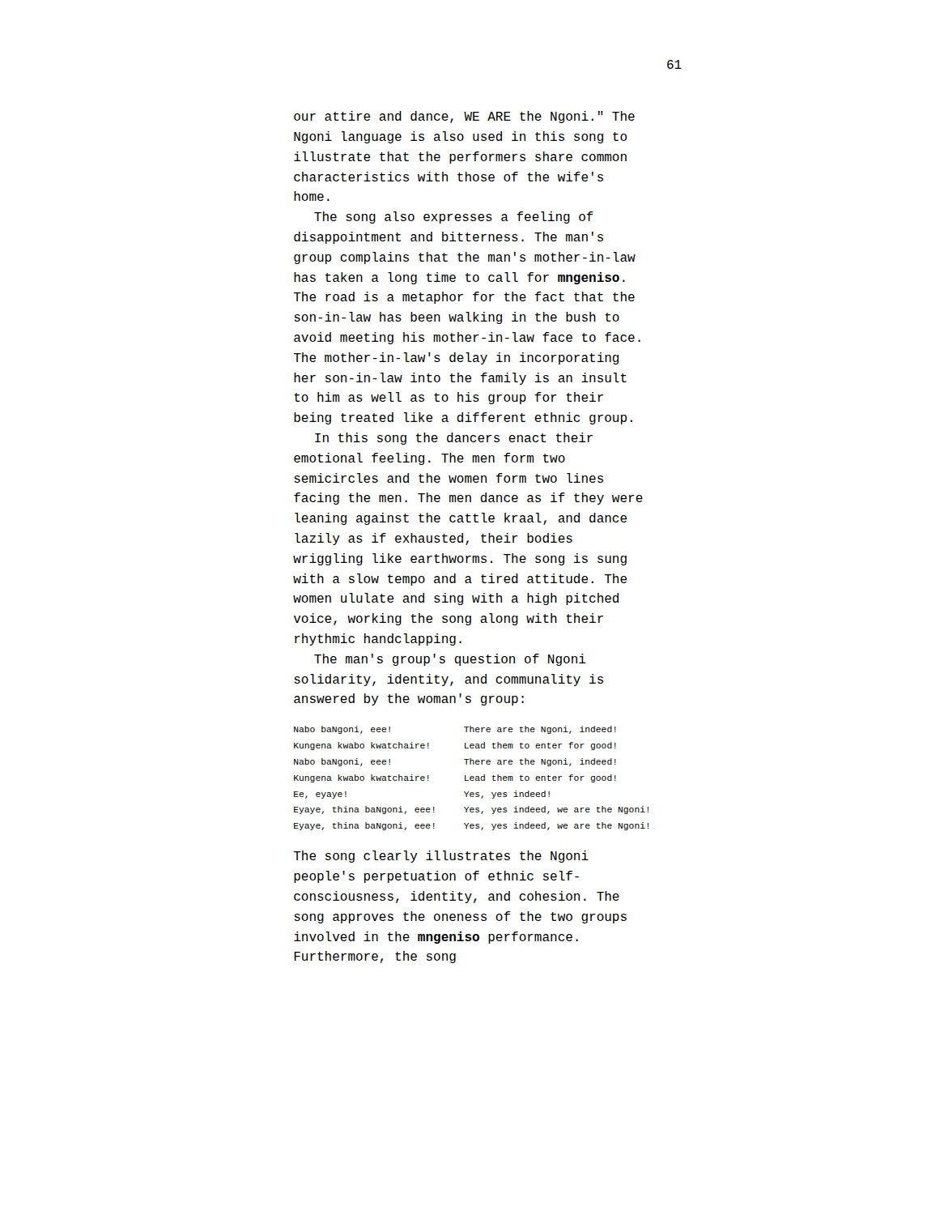61
our attire and dance, WE ARE the Ngoni." The Ngoni language is also used in this song to illustrate that the performers share common characteristics with those of the wife's home.
The song also expresses a feeling of disappointment and bitterness. The man's group complains that the man's mother-in-law has taken a long time to call for mngeniso. The road is a metaphor for the fact that the son-in-law has been walking in the bush to avoid meeting his mother-in-law face to face. The mother-in-law's delay in incorporating her son-in-law into the family is an insult to him as well as to his group for their being treated like a different ethnic group.
In this song the dancers enact their emotional feeling. The men form two semicircles and the women form two lines facing the men. The men dance as if they were leaning against the cattle kraal, and dance lazily as if exhausted, their bodies wriggling like earthworms. The song is sung with a slow tempo and a tired attitude. The women ululate and sing with a high pitched voice, working the song along with their rhythmic handclapping.
The man's group's question of Ngoni solidarity, identity, and communality is answered by the woman's group:
| Nabo baNgoni, eee! | There are the Ngoni, indeed! |
| Kungena kwabo kwatchaire! | Lead them to enter for good! |
| Nabo baNgoni, eee! | There are the Ngoni, indeed! |
| Kungena kwabo kwatchaire! | Lead them to enter for good! |
| Ee, eyaye! | Yes, yes indeed! |
| Eyaye, thina baNgoni, eee! | Yes, yes indeed, we are the Ngoni! |
| Eyaye, thina baNgoni, eee! | Yes, yes indeed, we are the Ngoni! |
The song clearly illustrates the Ngoni people's perpetuation of ethnic self-consciousness, identity, and cohesion. The song approves the oneness of the two groups involved in the mngeniso performance. Furthermore, the song